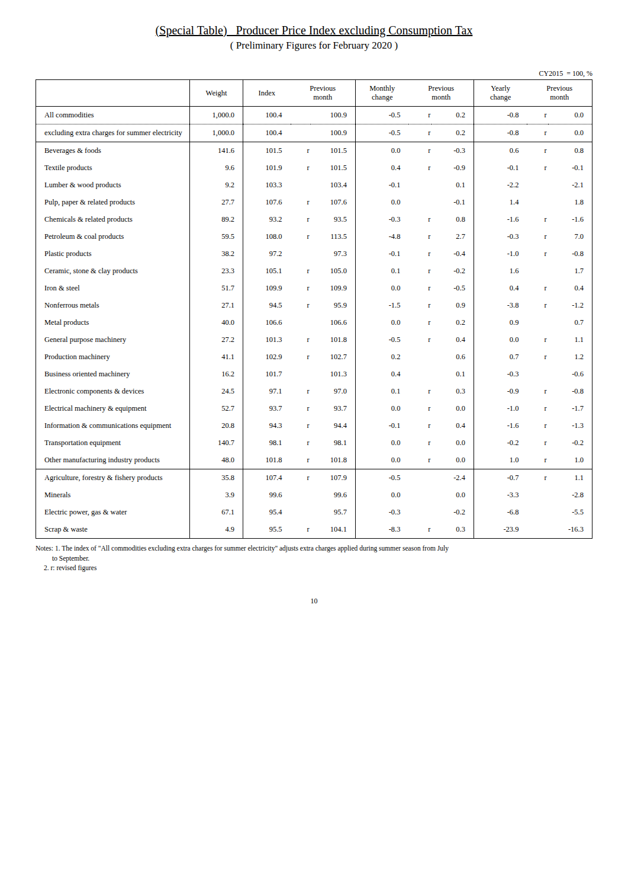(Special Table) Producer Price Index excluding Consumption Tax
( Preliminary Figures for February 2020 )
CY2015 = 100, %
| | Weight | Index | Previous month | Monthly change | Previous month | Yearly change | Previous month |
| --- | --- | --- | --- | --- | --- | --- | --- |
| All commodities | 1,000.0 | 100.4 | | 100.9 | -0.5 | r | 0.2 | -0.8 | r | 0.0 |
| excluding extra charges for summer electricity | 1,000.0 | 100.4 | | 100.9 | -0.5 | r | 0.2 | -0.8 | r | 0.0 |
| Beverages & foods | 141.6 | 101.5 | r | 101.5 | 0.0 | r | -0.3 | 0.6 | r | 0.8 |
| Textile products | 9.6 | 101.9 | r | 101.5 | 0.4 | r | -0.9 | -0.1 | r | -0.1 |
| Lumber & wood products | 9.2 | 103.3 | | 103.4 | -0.1 | | 0.1 | -2.2 | | -2.1 |
| Pulp, paper & related products | 27.7 | 107.6 | r | 107.6 | 0.0 | | -0.1 | 1.4 | | 1.8 |
| Chemicals & related products | 89.2 | 93.2 | r | 93.5 | -0.3 | r | 0.8 | -1.6 | r | -1.6 |
| Petroleum & coal products | 59.5 | 108.0 | r | 113.5 | -4.8 | r | 2.7 | -0.3 | r | 7.0 |
| Plastic products | 38.2 | 97.2 | | 97.3 | -0.1 | r | -0.4 | -1.0 | r | -0.8 |
| Ceramic, stone & clay products | 23.3 | 105.1 | r | 105.0 | 0.1 | r | -0.2 | 1.6 | | 1.7 |
| Iron & steel | 51.7 | 109.9 | r | 109.9 | 0.0 | r | -0.5 | 0.4 | r | 0.4 |
| Nonferrous metals | 27.1 | 94.5 | r | 95.9 | -1.5 | r | 0.9 | -3.8 | r | -1.2 |
| Metal products | 40.0 | 106.6 | | 106.6 | 0.0 | r | 0.2 | 0.9 | | 0.7 |
| General purpose machinery | 27.2 | 101.3 | r | 101.8 | -0.5 | r | 0.4 | 0.0 | r | 1.1 |
| Production machinery | 41.1 | 102.9 | r | 102.7 | 0.2 | | 0.6 | 0.7 | r | 1.2 |
| Business oriented machinery | 16.2 | 101.7 | | 101.3 | 0.4 | | 0.1 | -0.3 | | -0.6 |
| Electronic components & devices | 24.5 | 97.1 | r | 97.0 | 0.1 | r | 0.3 | -0.9 | r | -0.8 |
| Electrical machinery & equipment | 52.7 | 93.7 | r | 93.7 | 0.0 | r | 0.0 | -1.0 | r | -1.7 |
| Information & communications equipment | 20.8 | 94.3 | r | 94.4 | -0.1 | r | 0.4 | -1.6 | r | -1.3 |
| Transportation equipment | 140.7 | 98.1 | r | 98.1 | 0.0 | r | 0.0 | -0.2 | r | -0.2 |
| Other manufacturing industry products | 48.0 | 101.8 | r | 101.8 | 0.0 | r | 0.0 | 1.0 | r | 1.0 |
| Agriculture, forestry & fishery products | 35.8 | 107.4 | r | 107.9 | -0.5 | | -2.4 | -0.7 | r | 1.1 |
| Minerals | 3.9 | 99.6 | | 99.6 | 0.0 | | 0.0 | -3.3 | | -2.8 |
| Electric power, gas & water | 67.1 | 95.4 | | 95.7 | -0.3 | | -0.2 | -6.8 | | -5.5 |
| Scrap & waste | 4.9 | 95.5 | r | 104.1 | -8.3 | r | 0.3 | -23.9 | | -16.3 |
Notes: 1. The index of "All commodities excluding extra charges for summer electricity" adjusts extra charges applied during summer season from July to September. 2. r: revised figures
10